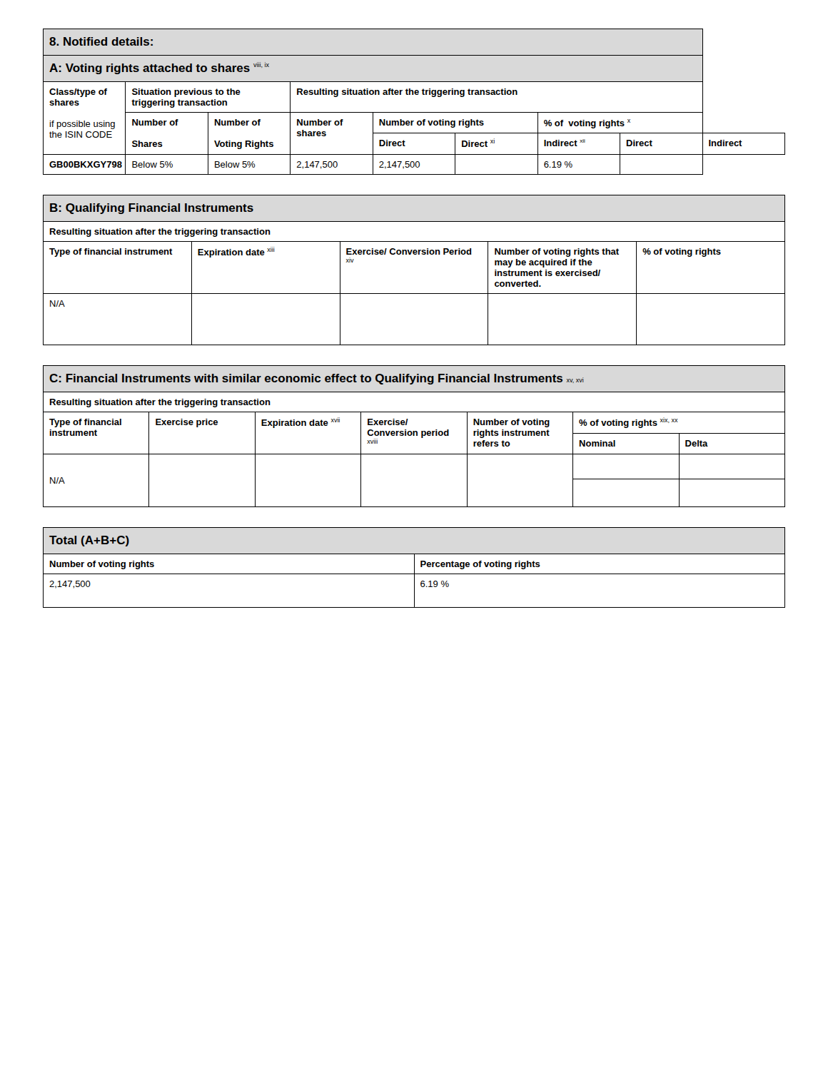| 8. Notified details: |
| A: Voting rights attached to shares viii, ix |
| Class/type of shares if possible using the ISIN CODE | Situation previous to the triggering transaction | Resulting situation after the triggering transaction |
| Number of Shares | Number of Voting Rights | Number of shares | Number of voting rights | % of voting rights x |
| Direct | Direct xi | Indirect xii | Direct | Indirect |
| GB00BKXGY798 | Below 5% | Below 5% | 2,147,500 | 2,147,500 | | 6.19 % | |
| B: Qualifying Financial Instruments |
| Resulting situation after the triggering transaction |
| Type of financial instrument | Expiration date xiii | Exercise/ Conversion Period xiv | Number of voting rights that may be acquired if the instrument is exercised/ converted. | % of voting rights |
| N/A | | | | |
| C: Financial Instruments with similar economic effect to Qualifying Financial Instruments xv, xvi |
| Resulting situation after the triggering transaction |
| Type of financial instrument | Exercise price | Expiration date xvii | Exercise/ Conversion period xviii | Number of voting rights instrument refers to | % of voting rights xix, xx |
| Nominal | Delta |
| N/A | | | | | | |
| Total (A+B+C) |
| Number of voting rights | Percentage of voting rights |
| 2,147,500 | 6.19 % |